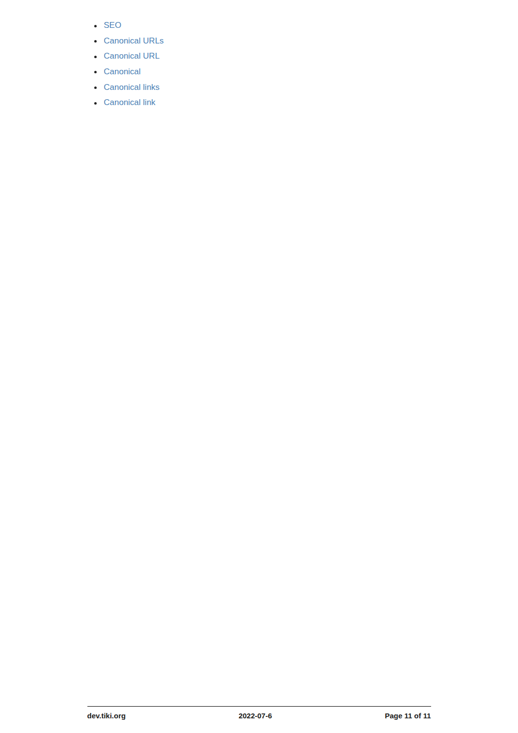SEO
Canonical URLs
Canonical URL
Canonical
Canonical links
Canonical link
dev.tiki.org 2022-07-6 Page 11 of 11